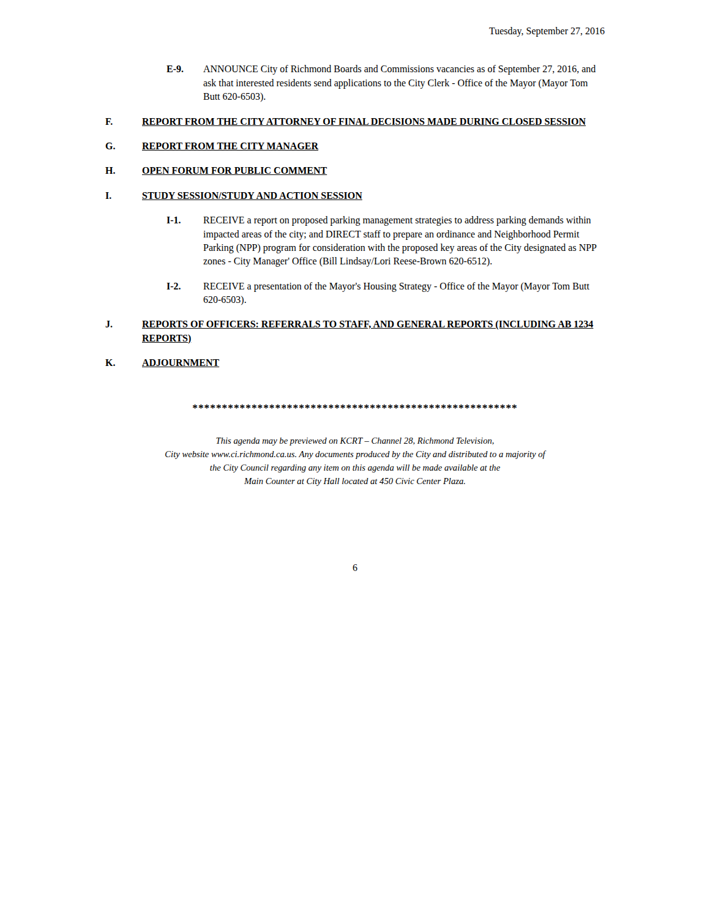Tuesday, September 27, 2016
E-9.
ANNOUNCE City of Richmond Boards and Commissions vacancies as of September 27, 2016, and ask that interested residents send applications to the City Clerk - Office of the Mayor (Mayor Tom Butt 620-6503).
F.
REPORT FROM THE CITY ATTORNEY OF FINAL DECISIONS MADE DURING CLOSED SESSION
G.
REPORT FROM THE CITY MANAGER
H.
OPEN FORUM FOR PUBLIC COMMENT
I.
STUDY SESSION/STUDY AND ACTION SESSION
I-1.
RECEIVE a report on proposed parking management strategies to address parking demands within impacted areas of the city; and DIRECT staff to prepare an ordinance and Neighborhood Permit Parking (NPP) program for consideration with the proposed key areas of the City designated as NPP zones - City Manager' Office (Bill Lindsay/Lori Reese-Brown 620-6512).
I-2.
RECEIVE a presentation of the Mayor's Housing Strategy - Office of the Mayor (Mayor Tom Butt 620-6503).
J.
REPORTS OF OFFICERS: REFERRALS TO STAFF, AND GENERAL REPORTS (INCLUDING AB 1234 REPORTS)
K.
ADJOURNMENT
*******************************************************
This agenda may be previewed on KCRT – Channel 28, Richmond Television,
City website www.ci.richmond.ca.us. Any documents produced by the City and distributed to a majority of
the City Council regarding any item on this agenda will be made available at the
Main Counter at City Hall located at 450 Civic Center Plaza.
6